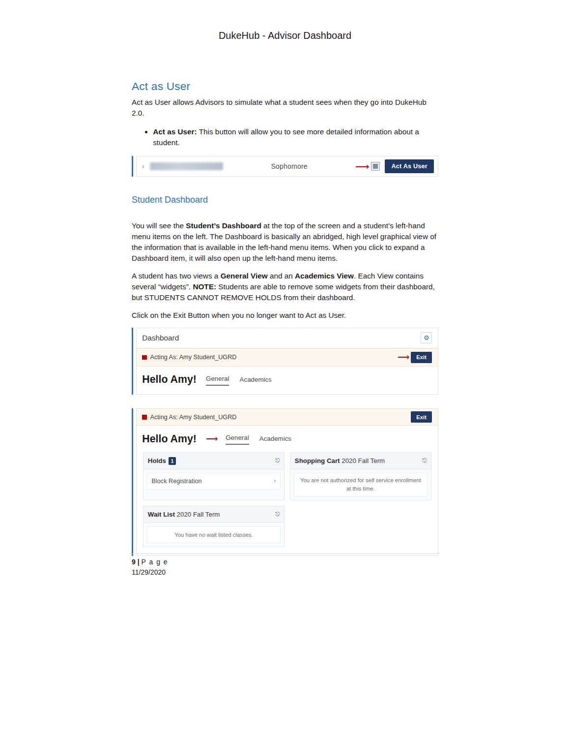DukeHub - Advisor Dashboard
Act as User
Act as User allows Advisors to simulate what a student sees when they go into DukeHub 2.0.
Act as User: This button will allow you to see more detailed information about a student.
›
Sophomore
⟶
Act As User
Student Dashboard
You will see the Student’s Dashboard at the top of the screen and a student’s left-hand menu items on the left. The Dashboard is basically an abridged, high level graphical view of the information that is available in the left-hand menu items. When you click to expand a Dashboard item, it will also open up the left-hand menu items.
A student has two views a General View and an Academics View. Each View contains several “widgets”. NOTE: Students are able to remove some widgets from their dashboard, but STUDENTS CANNOT REMOVE HOLDS from their dashboard.
Click on the Exit Button when you no longer want to Act as User.
Dashboard ⚙
Acting As: Amy Student_UGRD
⟶ Exit
Hello Amy!
General Academics
Acting As: Amy Student_UGRD
Exit
Hello Amy!
⟶
General Academics
Holds1 ⎋
Block Registration ›
Shopping Cart 2020 Fall Term ⎋
You are not authorized for self service enrollment at this time.
Wait List 2020 Fall Term ⎋
You have no wait listed classes.
9 | P a g e
11/29/2020